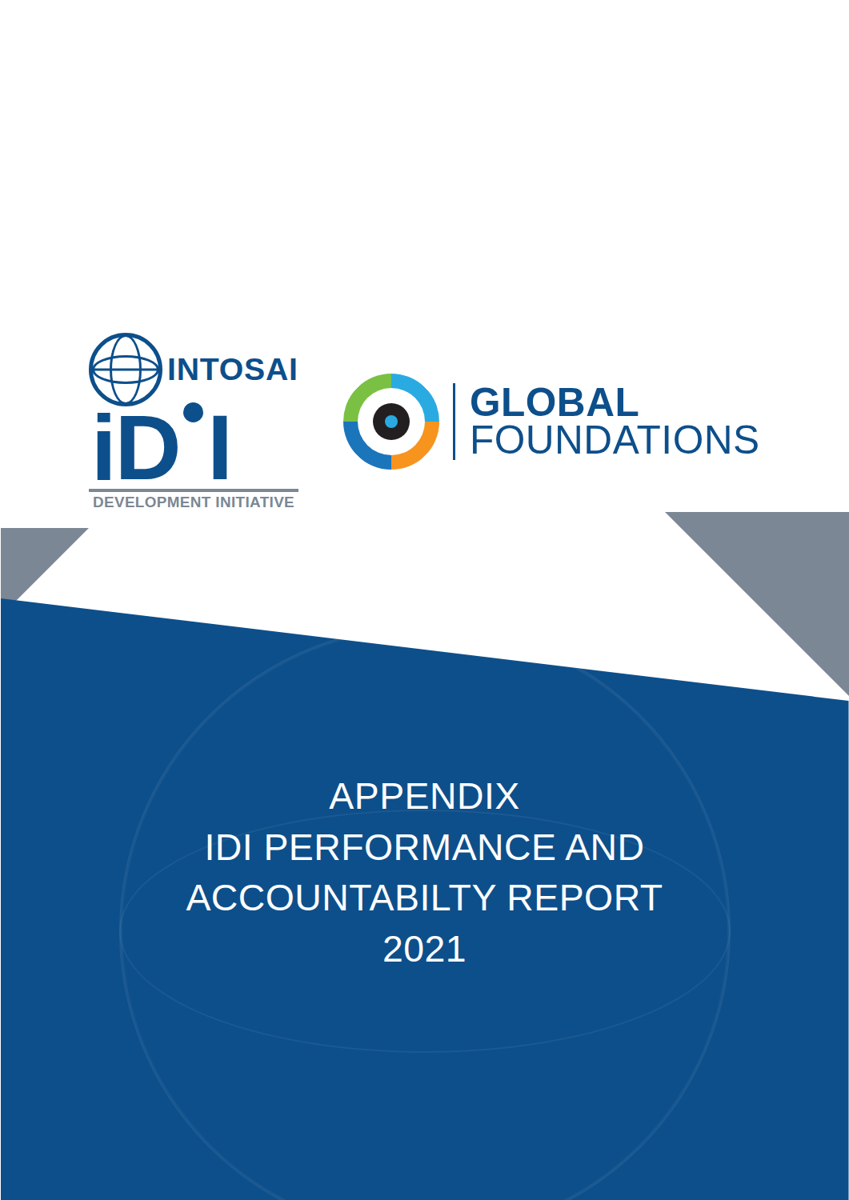INTOSAI
iD I
DEVELOPMENT INITIATIVE
GLOBAL FOUNDATIONS
APPENDIX
IDI PERFORMANCE AND
ACCOUNTABILTY REPORT
2021